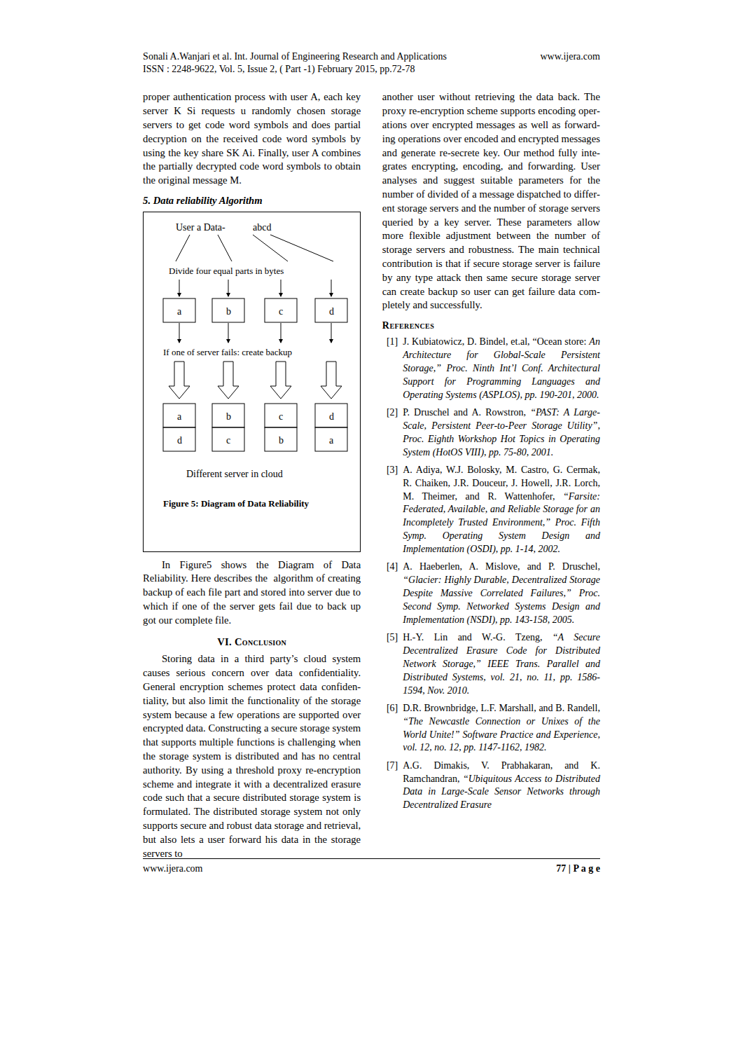Sonali A.Wanjari et al. Int. Journal of Engineering Research and Applications www.ijera.com
ISSN : 2248-9622, Vol. 5, Issue 2, ( Part -1) February 2015, pp.72-78
proper authentication process with user A, each key server K Si requests u randomly chosen storage servers to get code word symbols and does partial decryption on the received code word symbols by using the key share SK Ai. Finally, user A combines the partially decrypted code word symbols to obtain the original message M.
5. Data reliability Algorithm
User a Data- abcd Divide four equal parts in bytes a b c d If one of server fails: create backup a d b c c b d a Different server in cloud Figure 5: Diagram of Data Reliability
In Figure5 shows the Diagram of Data Reliability. Here describes the algorithm of creating backup of each file part and stored into server due to which if one of the server gets fail due to back up got our complete file.
VI. Conclusion
Storing data in a third party’s cloud system causes serious concern over data confidentiality. General encryption schemes protect data confidentiality, but also limit the functionality of the storage system because a few operations are supported over encrypted data. Constructing a secure storage system that supports multiple functions is challenging when the storage system is distributed and has no central authority. By using a threshold proxy re-encryption scheme and integrate it with a decentralized erasure code such that a secure distributed storage system is formulated. The distributed storage system not only supports secure and robust data storage and retrieval, but also lets a user forward his data in the storage servers to
another user without retrieving the data back. The proxy re-encryption scheme supports encoding operations over encrypted messages as well as forwarding operations over encoded and encrypted messages and generate re-secrete key. Our method fully integrates encrypting, encoding, and forwarding. User analyses and suggest suitable parameters for the number of divided of a message dispatched to different storage servers and the number of storage servers queried by a key server. These parameters allow more flexible adjustment between the number of storage servers and robustness. The main technical contribution is that if secure storage server is failure by any type attack then same secure storage server can create backup so user can get failure data completely and successfully.
References
[1] J. Kubiatowicz, D. Bindel, et.al, “Ocean store: An Architecture for Global-Scale Persistent Storage,” Proc. Ninth Int’l Conf. Architectural Support for Programming Languages and Operating Systems (ASPLOS), pp. 190-201, 2000.
[2] P. Druschel and A. Rowstron, “PAST: A Large-Scale, Persistent Peer-to-Peer Storage Utility”, Proc. Eighth Workshop Hot Topics in Operating System (HotOS VIII), pp. 75-80, 2001.
[3] A. Adiya, W.J. Bolosky, M. Castro, G. Cermak, R. Chaiken, J.R. Douceur, J. Howell, J.R. Lorch, M. Theimer, and R. Wattenhofer, “Farsite: Federated, Available, and Reliable Storage for an Incompletely Trusted Environment,” Proc. Fifth Symp. Operating System Design and Implementation (OSDI), pp. 1-14, 2002.
[4] A. Haeberlen, A. Mislove, and P. Druschel, “Glacier: Highly Durable, Decentralized Storage Despite Massive Correlated Failures,” Proc. Second Symp. Networked Systems Design and Implementation (NSDI), pp. 143-158, 2005.
[5] H.-Y. Lin and W.-G. Tzeng, “A Secure Decentralized Erasure Code for Distributed Network Storage,” IEEE Trans. Parallel and Distributed Systems, vol. 21, no. 11, pp. 1586-1594, Nov. 2010.
[6] D.R. Brownbridge, L.F. Marshall, and B. Randell, “The Newcastle Connection or Unixes of the World Unite!” Software Practice and Experience, vol. 12, no. 12, pp. 1147-1162, 1982.
[7] A.G. Dimakis, V. Prabhakaran, and K. Ramchandran, “Ubiquitous Access to Distributed Data in Large-Scale Sensor Networks through Decentralized Erasure
www.ijera.com 77 | P a g e